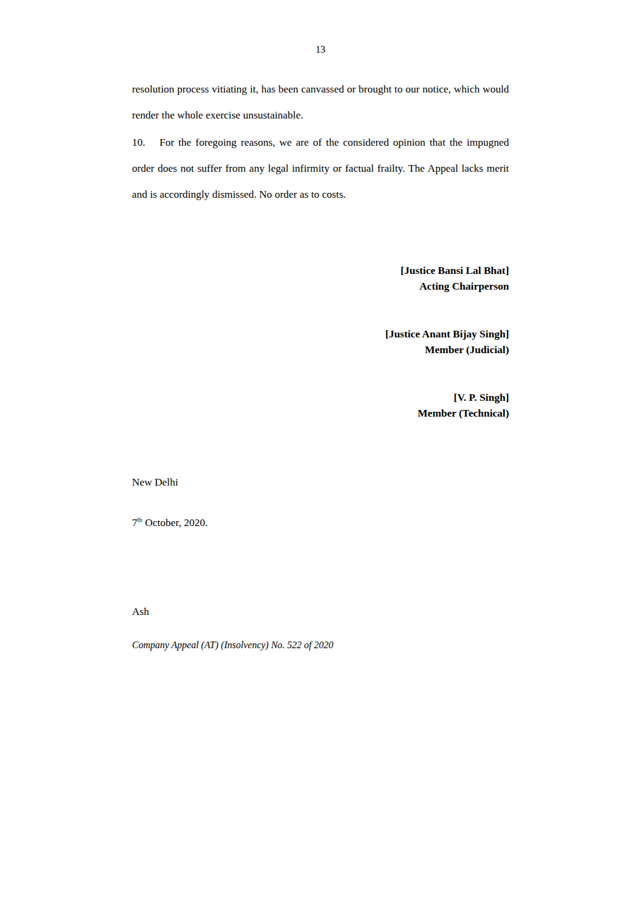13
resolution process vitiating it, has been canvassed or brought to our notice, which would render the whole exercise unsustainable.
10. For the foregoing reasons, we are of the considered opinion that the impugned order does not suffer from any legal infirmity or factual frailty. The Appeal lacks merit and is accordingly dismissed. No order as to costs.
[Justice Bansi Lal Bhat]
Acting Chairperson
[Justice Anant Bijay Singh]
Member (Judicial)
[V. P. Singh]
Member (Technical)
New Delhi
7th October, 2020.
Ash
Company Appeal (AT) (Insolvency) No. 522 of 2020